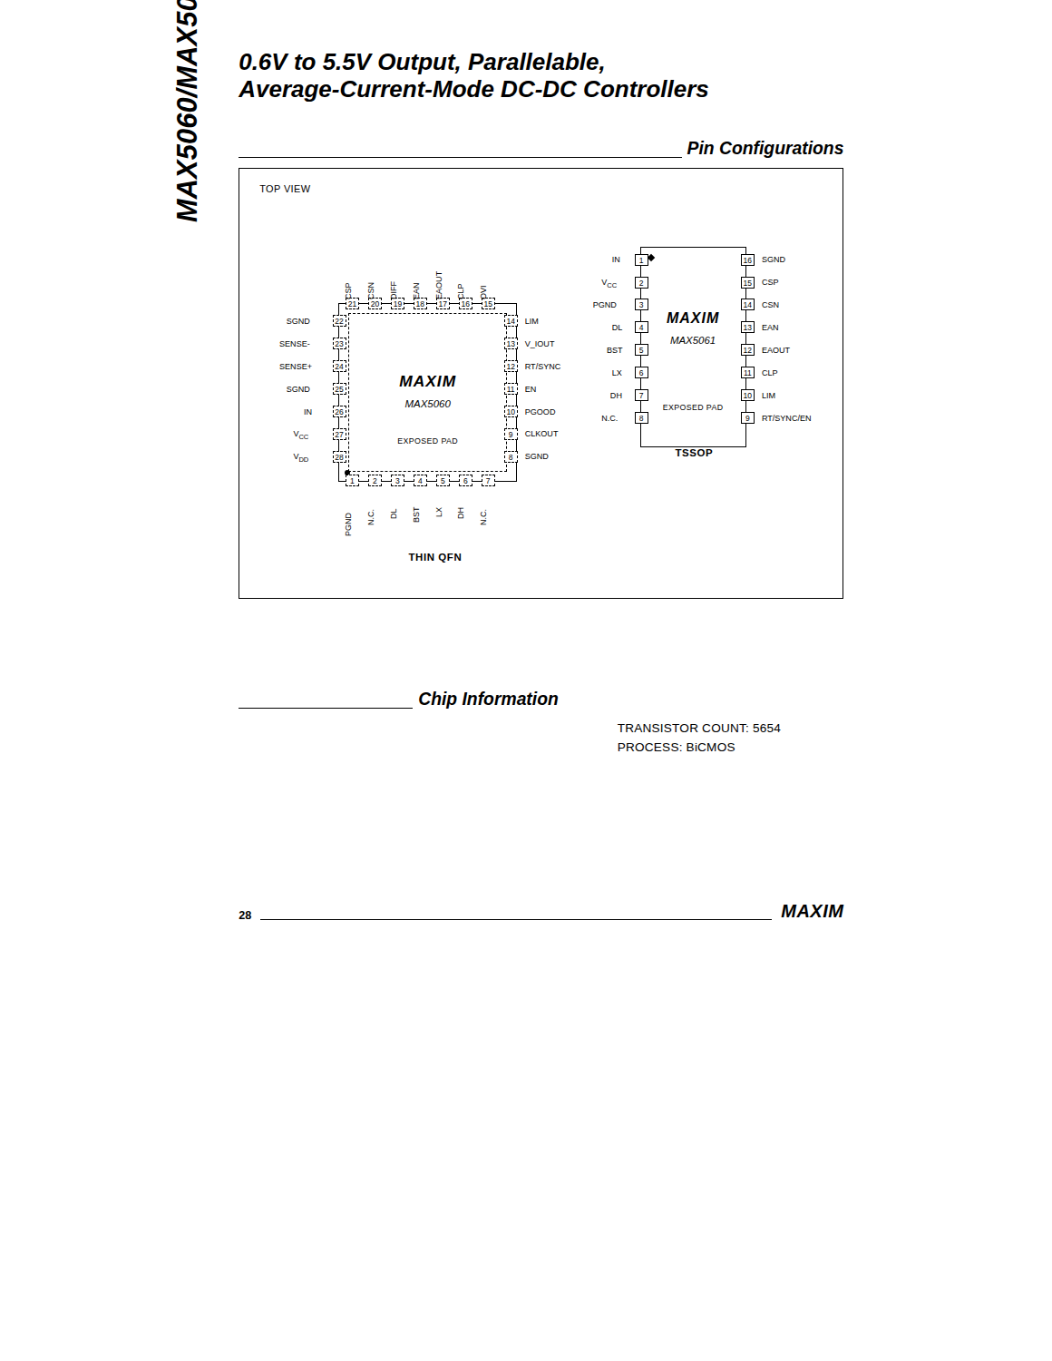MAX5060/MAX5061
0.6V to 5.5V Output, Parallelable,
Average-Current-Mode DC-DC Controllers
Pin Configurations
TOP VIEW
MAXIM
MAX5060
EXPOSED PAD
21
20
19
18
17
16
15
CSP
CSN
DIFF
EAN
EAOUT
CLP
OVI
22
23
24
25
26
27
28
SGND
SENSE-
SENSE+
SGND
IN
VCC
VDD
14
13
12
11
10
9
8
LIM
V_IOUT
RT/SYNC
EN
PGOOD
CLKOUT
SGND
1
2
3
4
5
6
7
PGND
N.C.
DL
BST
LX
DH
N.C.
THIN QFN
MAXIM
MAX5061
EXPOSED PAD
1
2
3
4
5
6
7
8
IN
VCC
PGND
DL
BST
LX
DH
N.C.
16
15
14
13
12
11
10
9
SGND
CSP
CSN
EAN
EAOUT
CLP
LIM
RT/SYNC/EN
TSSOP
Chip Information
TRANSISTOR COUNT: 5654
PROCESS: BiCMOS
28 MAXIM